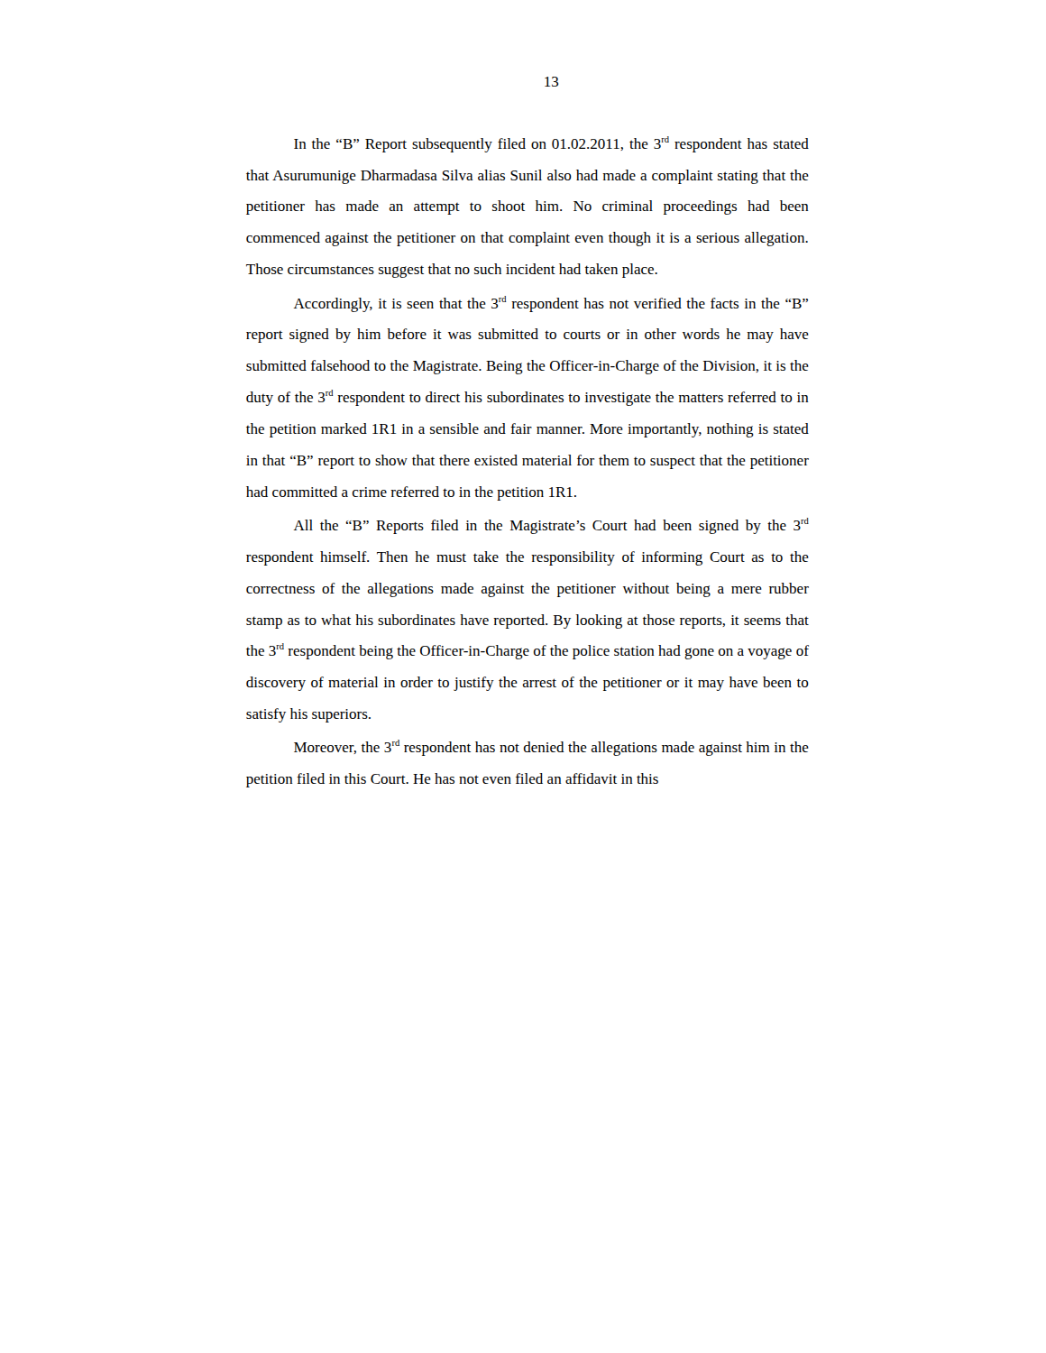13
In the “B” Report subsequently filed on 01.02.2011, the 3rd respondent has stated that Asurumunige Dharmadasa Silva alias Sunil also had made a complaint stating that the petitioner has made an attempt to shoot him. No criminal proceedings had been commenced against the petitioner on that complaint even though it is a serious allegation. Those circumstances suggest that no such incident had taken place.
Accordingly, it is seen that the 3rd respondent has not verified the facts in the “B” report signed by him before it was submitted to courts or in other words he may have submitted falsehood to the Magistrate. Being the Officer-in-Charge of the Division, it is the duty of the 3rd respondent to direct his subordinates to investigate the matters referred to in the petition marked 1R1 in a sensible and fair manner. More importantly, nothing is stated in that “B” report to show that there existed material for them to suspect that the petitioner had committed a crime referred to in the petition 1R1.
All the “B” Reports filed in the Magistrate’s Court had been signed by the 3rd respondent himself. Then he must take the responsibility of informing Court as to the correctness of the allegations made against the petitioner without being a mere rubber stamp as to what his subordinates have reported. By looking at those reports, it seems that the 3rd respondent being the Officer-in-Charge of the police station had gone on a voyage of discovery of material in order to justify the arrest of the petitioner or it may have been to satisfy his superiors.
Moreover, the 3rd respondent has not denied the allegations made against him in the petition filed in this Court. He has not even filed an affidavit in this